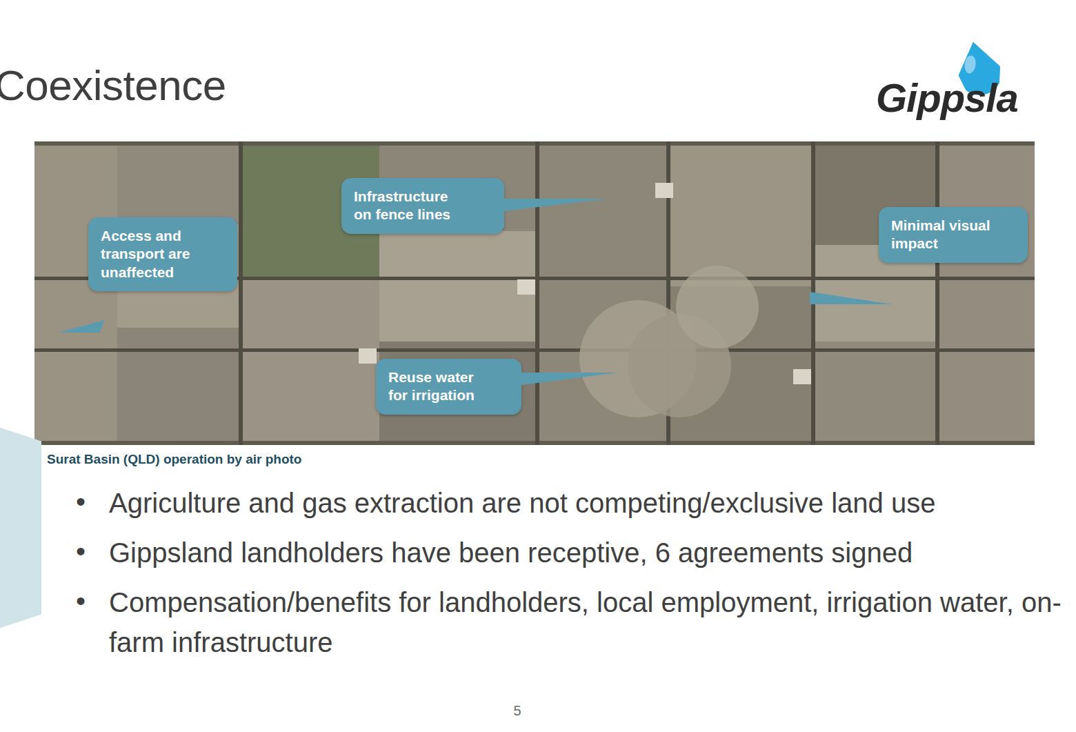Coexistence
Gippsla
Infrastructure
on fence lines
Access and
transport are
unaffected
Minimal visual
impact
Reuse water
for irrigation
Surat Basin (QLD) operation by air photo
Agriculture and gas extraction are not competing/exclusive land use
Gippsland landholders have been receptive, 6 agreements signed
Compensation/benefits for landholders, local employment, irrigation water, on-farm infrastructure
5